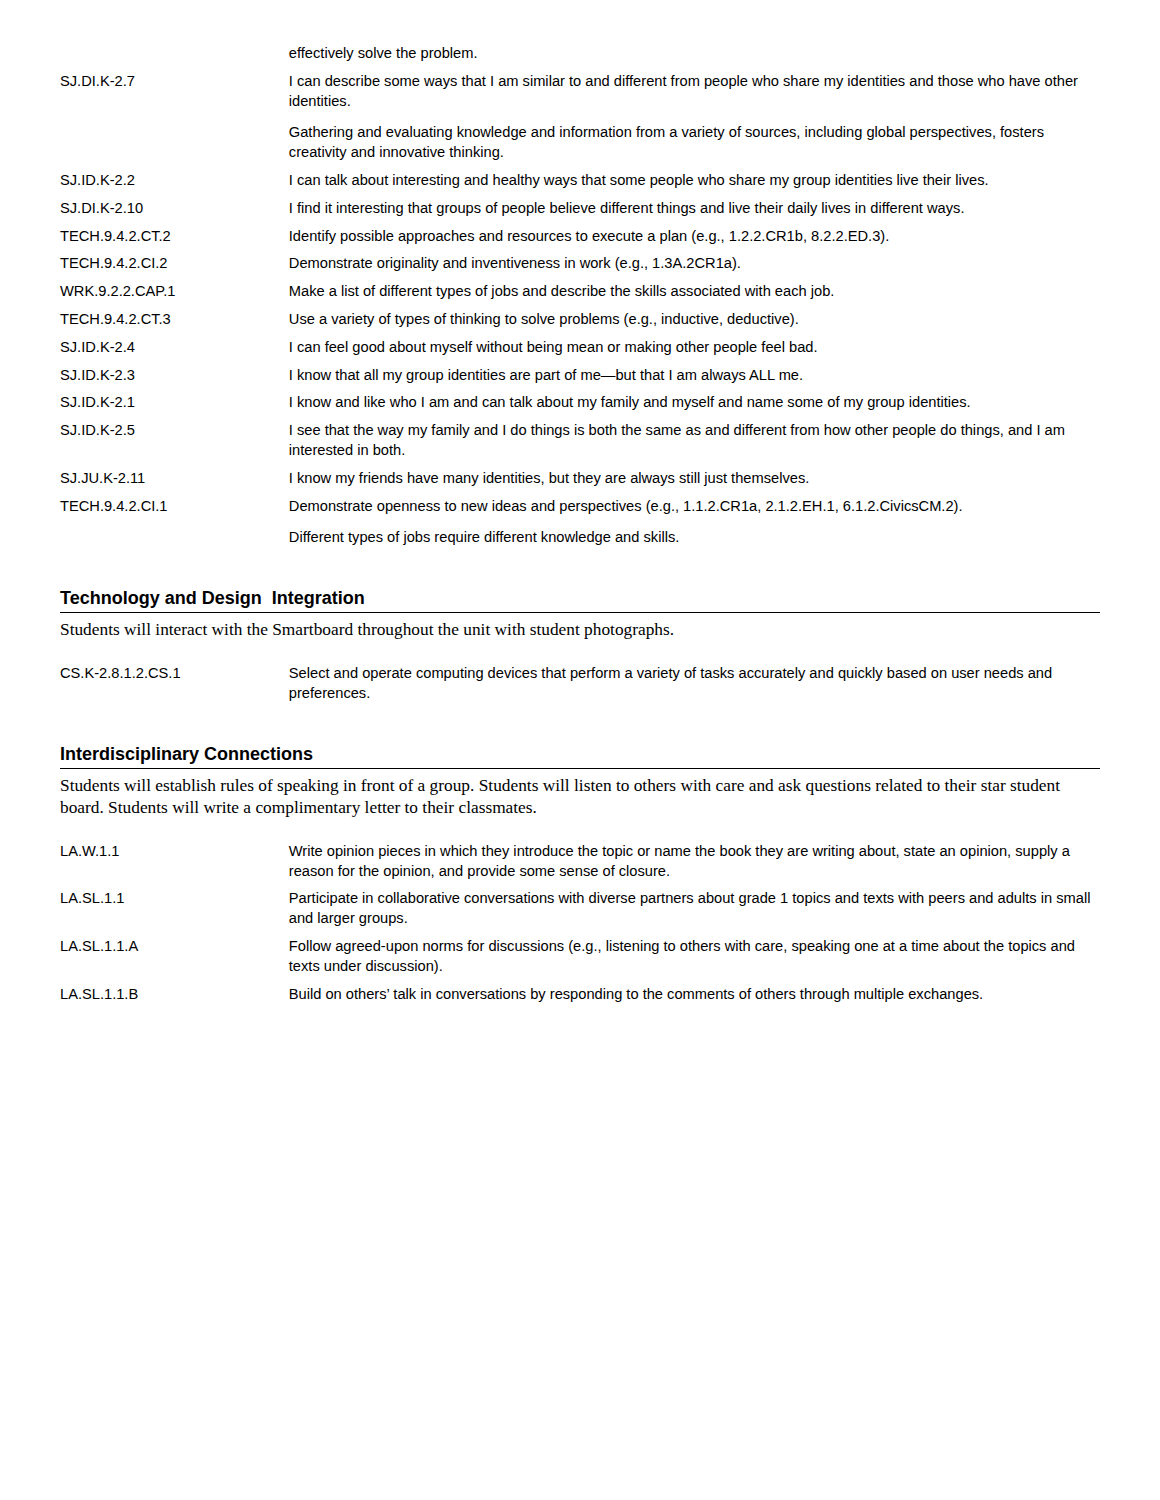| | effectively solve the problem. |
| SJ.DI.K-2.7 | I can describe some ways that I am similar to and different from people who share my identities and those who have other identities. |
| | Gathering and evaluating knowledge and information from a variety of sources, including global perspectives, fosters creativity and innovative thinking. |
| SJ.ID.K-2.2 | I can talk about interesting and healthy ways that some people who share my group identities live their lives. |
| SJ.DI.K-2.10 | I find it interesting that groups of people believe different things and live their daily lives in different ways. |
| TECH.9.4.2.CT.2 | Identify possible approaches and resources to execute a plan (e.g., 1.2.2.CR1b, 8.2.2.ED.3). |
| TECH.9.4.2.CI.2 | Demonstrate originality and inventiveness in work (e.g., 1.3A.2CR1a). |
| WRK.9.2.2.CAP.1 | Make a list of different types of jobs and describe the skills associated with each job. |
| TECH.9.4.2.CT.3 | Use a variety of types of thinking to solve problems (e.g., inductive, deductive). |
| SJ.ID.K-2.4 | I can feel good about myself without being mean or making other people feel bad. |
| SJ.ID.K-2.3 | I know that all my group identities are part of me—but that I am always ALL me. |
| SJ.ID.K-2.1 | I know and like who I am and can talk about my family and myself and name some of my group identities. |
| SJ.ID.K-2.5 | I see that the way my family and I do things is both the same as and different from how other people do things, and I am interested in both. |
| SJ.JU.K-2.11 | I know my friends have many identities, but they are always still just themselves. |
| TECH.9.4.2.CI.1 | Demonstrate openness to new ideas and perspectives (e.g., 1.1.2.CR1a, 2.1.2.EH.1, 6.1.2.CivicsCM.2). |
| | Different types of jobs require different knowledge and skills. |
Technology and Design Integration
Students will interact with the Smartboard throughout the unit with student photographs.
| CS.K-2.8.1.2.CS.1 | Select and operate computing devices that perform a variety of tasks accurately and quickly based on user needs and preferences. |
Interdisciplinary Connections
Students will establish rules of speaking in front of a group. Students will listen to others with care and ask questions related to their star student board. Students will write a complimentary letter to their classmates.
| LA.W.1.1 | Write opinion pieces in which they introduce the topic or name the book they are writing about, state an opinion, supply a reason for the opinion, and provide some sense of closure. |
| LA.SL.1.1 | Participate in collaborative conversations with diverse partners about grade 1 topics and texts with peers and adults in small and larger groups. |
| LA.SL.1.1.A | Follow agreed-upon norms for discussions (e.g., listening to others with care, speaking one at a time about the topics and texts under discussion). |
| LA.SL.1.1.B | Build on others’ talk in conversations by responding to the comments of others through multiple exchanges. |